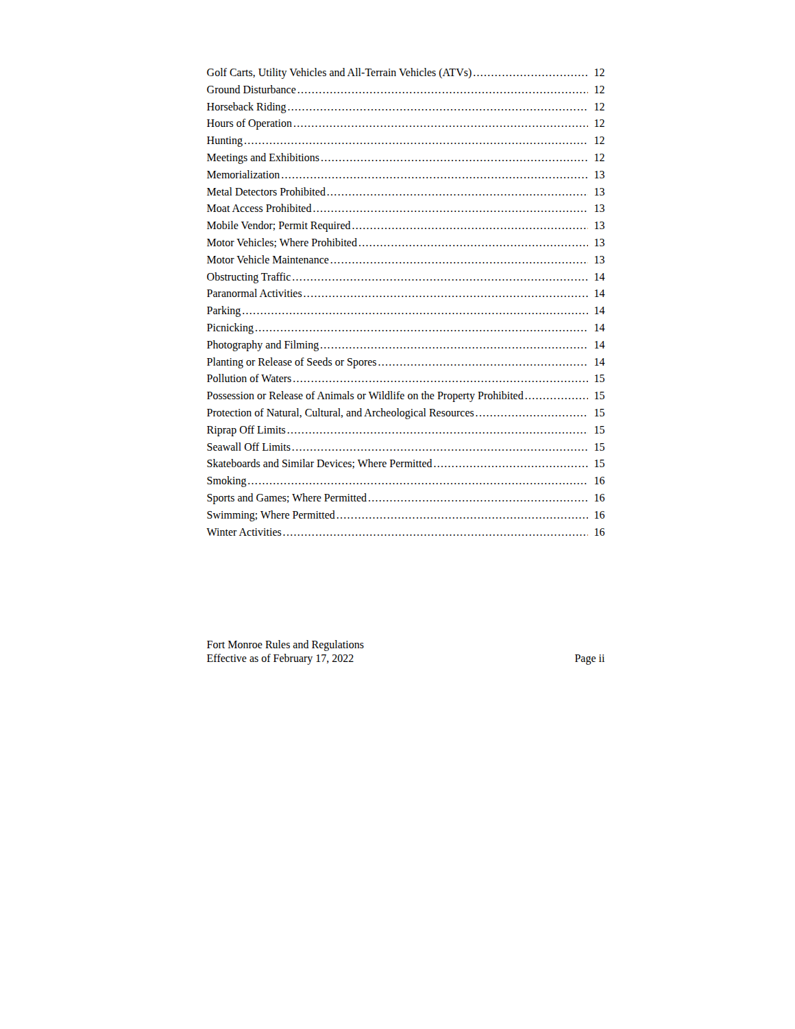Golf Carts, Utility Vehicles and All-Terrain Vehicles (ATVs) 12
Ground Disturbance 12
Horseback Riding 12
Hours of Operation 12
Hunting 12
Meetings and Exhibitions 12
Memorialization 13
Metal Detectors Prohibited 13
Moat Access Prohibited 13
Mobile Vendor; Permit Required 13
Motor Vehicles; Where Prohibited 13
Motor Vehicle Maintenance 13
Obstructing Traffic 14
Paranormal Activities 14
Parking 14
Picnicking 14
Photography and Filming 14
Planting or Release of Seeds or Spores 14
Pollution of Waters 15
Possession or Release of Animals or Wildlife on the Property Prohibited 15
Protection of Natural, Cultural, and Archeological Resources 15
Riprap Off Limits 15
Seawall Off Limits 15
Skateboards and Similar Devices; Where Permitted 15
Smoking 16
Sports and Games; Where Permitted 16
Swimming; Where Permitted 16
Winter Activities 16
Fort Monroe Rules and Regulations
Effective as of February 17, 2022
Page ii